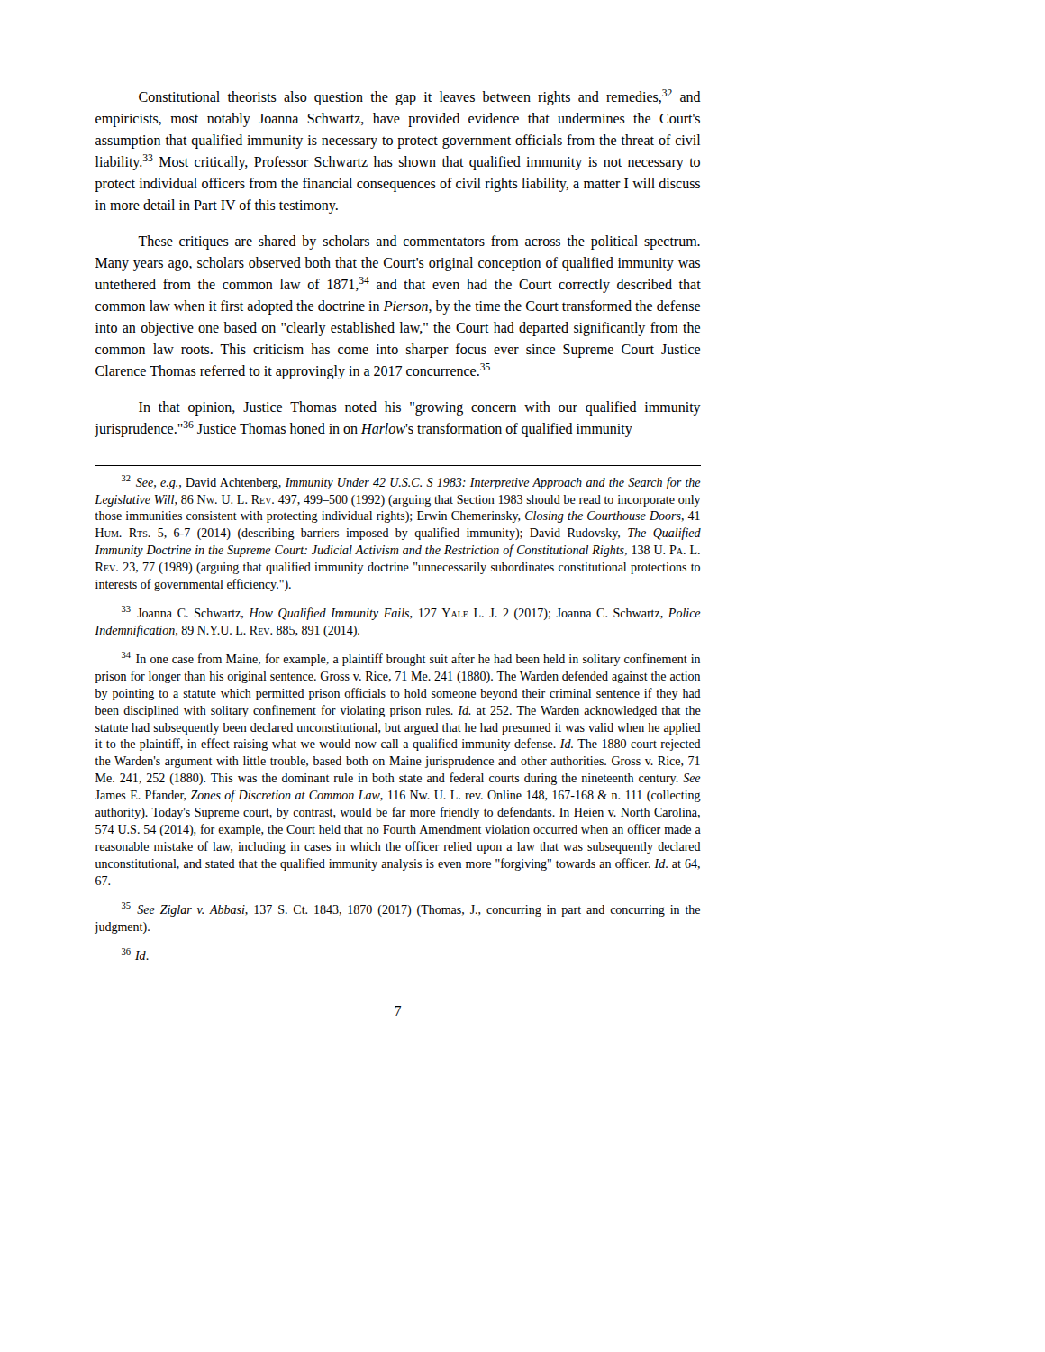Constitutional theorists also question the gap it leaves between rights and remedies,32 and empiricists, most notably Joanna Schwartz, have provided evidence that undermines the Court's assumption that qualified immunity is necessary to protect government officials from the threat of civil liability.33 Most critically, Professor Schwartz has shown that qualified immunity is not necessary to protect individual officers from the financial consequences of civil rights liability, a matter I will discuss in more detail in Part IV of this testimony.
These critiques are shared by scholars and commentators from across the political spectrum. Many years ago, scholars observed both that the Court's original conception of qualified immunity was untethered from the common law of 1871,34 and that even had the Court correctly described that common law when it first adopted the doctrine in Pierson, by the time the Court transformed the defense into an objective one based on "clearly established law," the Court had departed significantly from the common law roots. This criticism has come into sharper focus ever since Supreme Court Justice Clarence Thomas referred to it approvingly in a 2017 concurrence.35
In that opinion, Justice Thomas noted his "growing concern with our qualified immunity jurisprudence."36 Justice Thomas honed in on Harlow's transformation of qualified immunity
32 See, e.g., David Achtenberg, Immunity Under 42 U.S.C. S 1983: Interpretive Approach and the Search for the Legislative Will, 86 Nw. U. L. Rev. 497, 499–500 (1992) (arguing that Section 1983 should be read to incorporate only those immunities consistent with protecting individual rights); Erwin Chemerinsky, Closing the Courthouse Doors, 41 Hum. Rts. 5, 6-7 (2014) (describing barriers imposed by qualified immunity); David Rudovsky, The Qualified Immunity Doctrine in the Supreme Court: Judicial Activism and the Restriction of Constitutional Rights, 138 U. Pa. L. Rev. 23, 77 (1989) (arguing that qualified immunity doctrine "unnecessarily subordinates constitutional protections to interests of governmental efficiency.").
33 Joanna C. Schwartz, How Qualified Immunity Fails, 127 Yale L. J. 2 (2017); Joanna C. Schwartz, Police Indemnification, 89 N.Y.U. L. Rev. 885, 891 (2014).
34 In one case from Maine, for example, a plaintiff brought suit after he had been held in solitary confinement in prison for longer than his original sentence. Gross v. Rice, 71 Me. 241 (1880). The Warden defended against the action by pointing to a statute which permitted prison officials to hold someone beyond their criminal sentence if they had been disciplined with solitary confinement for violating prison rules. Id. at 252. The Warden acknowledged that the statute had subsequently been declared unconstitutional, but argued that he had presumed it was valid when he applied it to the plaintiff, in effect raising what we would now call a qualified immunity defense. Id. The 1880 court rejected the Warden's argument with little trouble, based both on Maine jurisprudence and other authorities. Gross v. Rice, 71 Me. 241, 252 (1880). This was the dominant rule in both state and federal courts during the nineteenth century. See James E. Pfander, Zones of Discretion at Common Law, 116 Nw. U. L. rev. Online 148, 167-168 & n. 111 (collecting authority). Today's Supreme court, by contrast, would be far more friendly to defendants. In Heien v. North Carolina, 574 U.S. 54 (2014), for example, the Court held that no Fourth Amendment violation occurred when an officer made a reasonable mistake of law, including in cases in which the officer relied upon a law that was subsequently declared unconstitutional, and stated that the qualified immunity analysis is even more "forgiving" towards an officer. Id. at 64, 67.
35 See Ziglar v. Abbasi, 137 S. Ct. 1843, 1870 (2017) (Thomas, J., concurring in part and concurring in the judgment).
36 Id.
7